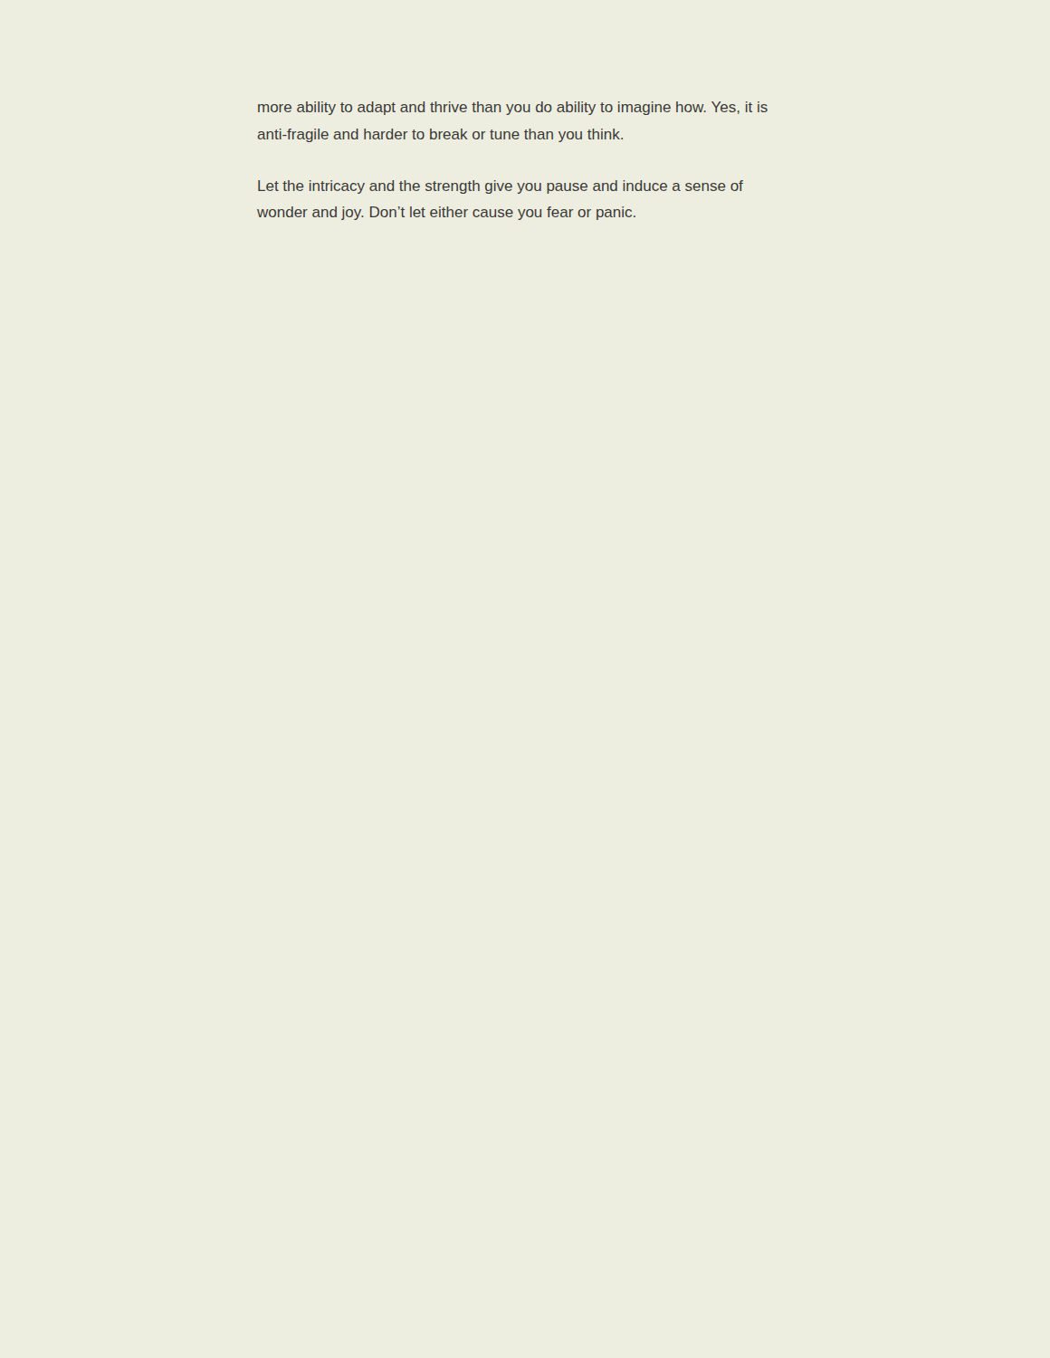more ability to adapt and thrive than you do ability to imagine how. Yes, it is anti-fragile and harder to break or tune than you think.
Let the intricacy and the strength give you pause and induce a sense of wonder and joy. Don’t let either cause you fear or panic.